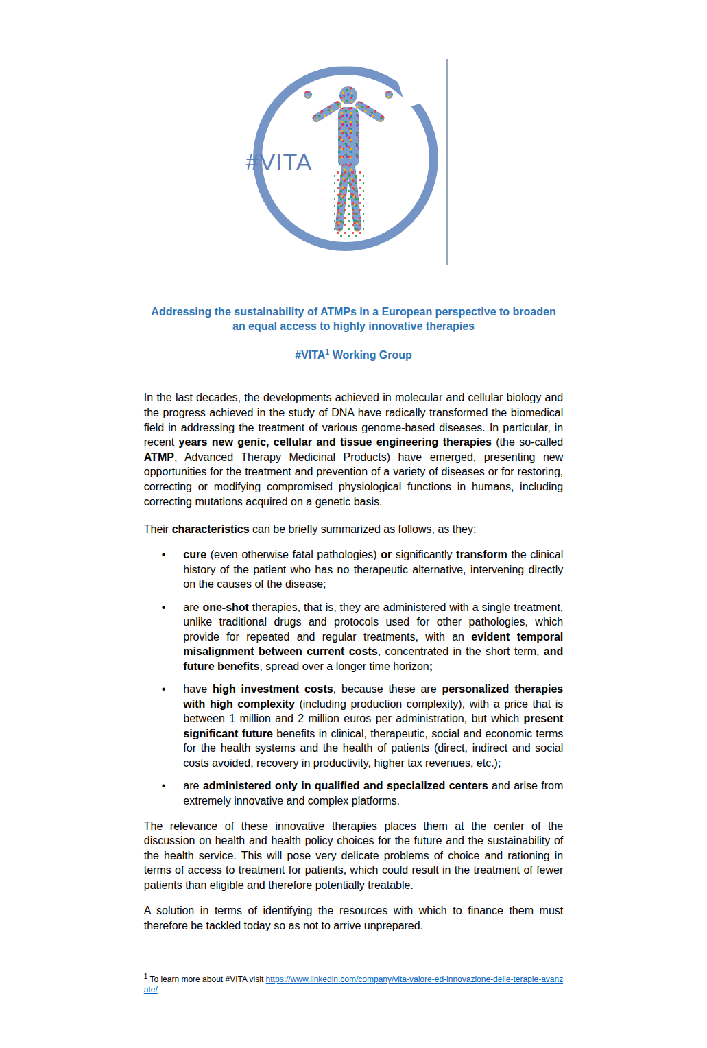#VITA
Addressing the sustainability of ATMPs in a European perspective to broaden an equal access to highly innovative therapies
#VITA1 Working Group
In the last decades, the developments achieved in molecular and cellular biology and the progress achieved in the study of DNA have radically transformed the biomedical field in addressing the treatment of various genome-based diseases. In particular, in recent years new genic, cellular and tissue engineering therapies (the so-called ATMP, Advanced Therapy Medicinal Products) have emerged, presenting new opportunities for the treatment and prevention of a variety of diseases or for restoring, correcting or modifying compromised physiological functions in humans, including correcting mutations acquired on a genetic basis.
Their characteristics can be briefly summarized as follows, as they:
cure (even otherwise fatal pathologies) or significantly transform the clinical history of the patient who has no therapeutic alternative, intervening directly on the causes of the disease;
are one-shot therapies, that is, they are administered with a single treatment, unlike traditional drugs and protocols used for other pathologies, which provide for repeated and regular treatments, with an evident temporal misalignment between current costs, concentrated in the short term, and future benefits, spread over a longer time horizon;
have high investment costs, because these are personalized therapies with high complexity (including production complexity), with a price that is between 1 million and 2 million euros per administration, but which present significant future benefits in clinical, therapeutic, social and economic terms for the health systems and the health of patients (direct, indirect and social costs avoided, recovery in productivity, higher tax revenues, etc.);
are administered only in qualified and specialized centers and arise from extremely innovative and complex platforms.
The relevance of these innovative therapies places them at the center of the discussion on health and health policy choices for the future and the sustainability of the health service. This will pose very delicate problems of choice and rationing in terms of access to treatment for patients, which could result in the treatment of fewer patients than eligible and therefore potentially treatable.
A solution in terms of identifying the resources with which to finance them must therefore be tackled today so as not to arrive unprepared.
1 To learn more about #VITA visit https://www.linkedin.com/company/vita-valore-ed-innovazione-delle-terapie-avanzate/